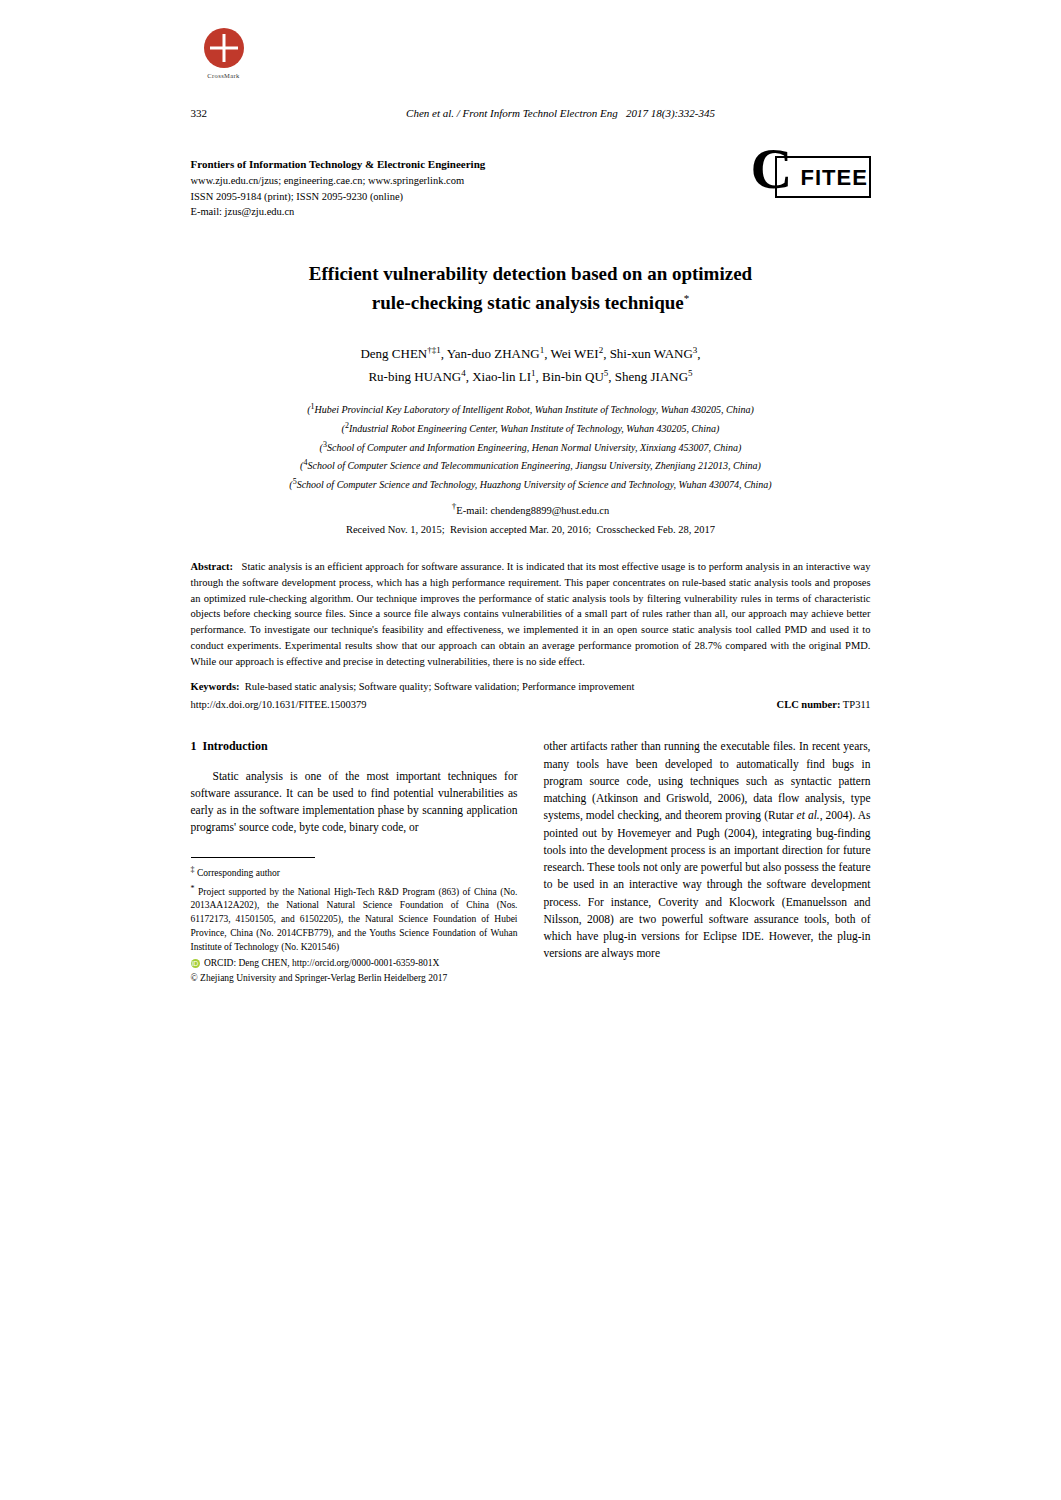CrossMark
332
Chen et al. / Front Inform Technol Electron Eng 2017 18(3):332-345
Frontiers of Information Technology & Electronic Engineering
www.zju.edu.cn/jzus; engineering.cae.cn; www.springerlink.com
ISSN 2095-9184 (print); ISSN 2095-9230 (online)
E-mail: jzus@zju.edu.cn
C
FITEE
Efficient vulnerability detection based on an optimized
rule-checking static analysis technique*
Deng CHEN†‡1, Yan-duo ZHANG1, Wei WEI2, Shi-xun WANG3,
Ru-bing HUANG4, Xiao-lin LI1, Bin-bin QU5, Sheng JIANG5
(1Hubei Provincial Key Laboratory of Intelligent Robot, Wuhan Institute of Technology, Wuhan 430205, China)
(2Industrial Robot Engineering Center, Wuhan Institute of Technology, Wuhan 430205, China)
(3School of Computer and Information Engineering, Henan Normal University, Xinxiang 453007, China)
(4School of Computer Science and Telecommunication Engineering, Jiangsu University, Zhenjiang 212013, China)
(5School of Computer Science and Technology, Huazhong University of Science and Technology, Wuhan 430074, China)
†E-mail: chendeng8899@hust.edu.cn
Received Nov. 1, 2015; Revision accepted Mar. 20, 2016; Crosschecked Feb. 28, 2017
Abstract: Static analysis is an efficient approach for software assurance. It is indicated that its most effective usage is to perform analysis in an interactive way through the software development process, which has a high performance requirement. This paper concentrates on rule-based static analysis tools and proposes an optimized rule-checking algorithm. Our technique improves the performance of static analysis tools by filtering vulnerability rules in terms of characteristic objects before checking source files. Since a source file always contains vulnerabilities of a small part of rules rather than all, our approach may achieve better performance. To investigate our technique's feasibility and effectiveness, we implemented it in an open source static analysis tool called PMD and used it to conduct experiments. Experimental results show that our approach can obtain an average performance promotion of 28.7% compared with the original PMD. While our approach is effective and precise in detecting vulnerabilities, there is no side effect.
Keywords: Rule-based static analysis; Software quality; Software validation; Performance improvement
http://dx.doi.org/10.1631/FITEE.1500379
CLC number: TP311
1 Introduction
Static analysis is one of the most important techniques for software assurance. It can be used to find potential vulnerabilities as early as in the software implementation phase by scanning application programs' source code, byte code, binary code, or
‡ Corresponding author
* Project supported by the National High-Tech R&D Program (863) of China (No. 2013AA12A202), the National Natural Science Foundation of China (Nos. 61172173, 41501505, and 61502205), the Natural Science Foundation of Hubei Province, China (No. 2014CFB779), and the Youths Science Foundation of Wuhan Institute of Technology (No. K201546)
iD ORCID: Deng CHEN, http://orcid.org/0000-0001-6359-801X
© Zhejiang University and Springer-Verlag Berlin Heidelberg 2017
other artifacts rather than running the executable files. In recent years, many tools have been developed to automatically find bugs in program source code, using techniques such as syntactic pattern matching (Atkinson and Griswold, 2006), data flow analysis, type systems, model checking, and theorem proving (Rutar et al., 2004). As pointed out by Hovemeyer and Pugh (2004), integrating bug-finding tools into the development process is an important direction for future research. These tools not only are powerful but also possess the feature to be used in an interactive way through the software development process. For instance, Coverity and Klocwork (Emanuelsson and Nilsson, 2008) are two powerful software assurance tools, both of which have plug-in versions for Eclipse IDE. However, the plug-in versions are always more